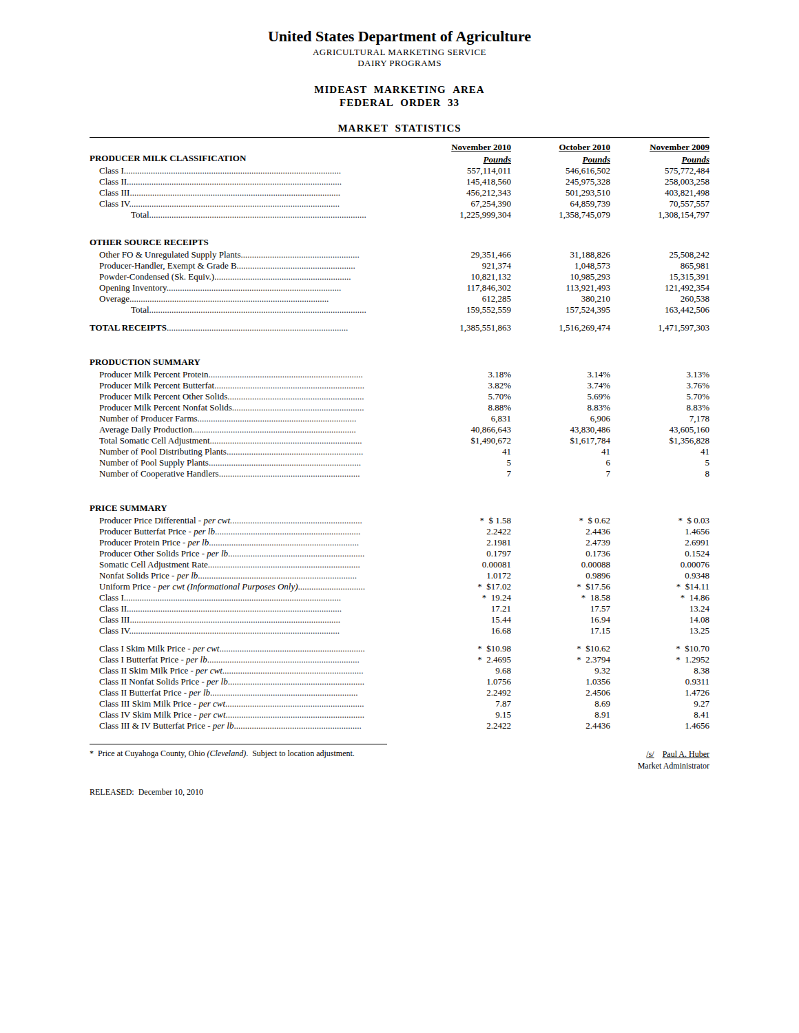United States Department of Agriculture
AGRICULTURAL MARKETING SERVICE
DAIRY PROGRAMS
MIDEAST MARKETING AREA
FEDERAL ORDER 33
MARKET STATISTICS
| | November 2010 | October 2010 | November 2009 |
| --- | --- | --- | --- |
| PRODUCER MILK CLASSIFICATION | Pounds | Pounds | Pounds |
| Class I ................................................................................................. | 557,114,011 | 546,616,502 | 575,772,484 |
| Class II ................................................................................................ | 145,418,560 | 245,975,328 | 258,003,258 |
| Class III .............................................................................................. | 456,212,343 | 501,293,510 | 403,821,498 |
| Class IV .............................................................................................. | 67,254,390 | 64,859,739 | 70,557,557 |
| Total ................................................................................................. | 1,225,999,304 | 1,358,745,079 | 1,308,154,797 |
| OTHER SOURCE RECEIPTS | | | |
| Other FO & Unregulated Supply Plants ..................................................... | 29,351,466 | 31,188,826 | 25,508,242 |
| Producer-Handler, Exempt & Grade B ..................................................... | 921,374 | 1,048,573 | 865,981 |
| Powder-Condensed (Sk. Equiv.) ............................................................. | 10,821,132 | 10,985,293 | 15,315,391 |
| Opening Inventory .............................................................................. | 117,846,302 | 113,921,493 | 121,492,354 |
| Overage ......................................................................................... | 612,285 | 380,210 | 260,538 |
| Total ................................................................................................. | 159,552,559 | 157,524,395 | 163,442,506 |
| TOTAL RECEIPTS ................................................................................. | 1,385,551,863 | 1,516,269,474 | 1,471,597,303 |
| PRODUCTION SUMMARY | | | |
| Producer Milk Percent Protein ..................................................................... | 3.18% | 3.14% | 3.13% |
| Producer Milk Percent Butterfat ................................................................... | 3.82% | 3.74% | 3.76% |
| Producer Milk Percent Other Solids ............................................................. | 5.70% | 5.69% | 5.70% |
| Producer Milk Percent Nonfat Solids ........................................................... | 8.88% | 8.83% | 8.83% |
| Number of Producer Farms ....................................................................... | 6,831 | 6,906 | 7,178 |
| Average Daily Production ......................................................................... | 40,866,643 | 43,830,486 | 43,605,160 |
| Total Somatic Cell Adjustment .................................................................... | $1,490,672 | $1,617,784 | $1,356,828 |
| Number of Pool Distributing Plants ............................................................. | 41 | 41 | 41 |
| Number of Pool Supply Plants .................................................................... | 5 | 6 | 5 |
| Number of Cooperative Handlers ............................................................... | 7 | 7 | 8 |
| PRICE SUMMARY | | | |
| Producer Price Differential - per cwt. .......................................................... | * $ 1.58 | * $ 0.62 | * $ 0.03 |
| Producer Butterfat Price - per lb ................................................................. | 2.2422 | 2.4436 | 1.4656 |
| Producer Protein Price - per lb ................................................................... | 2.1981 | 2.4739 | 2.6991 |
| Producer Other Solids Price - per lb ............................................................. | 0.1797 | 0.1736 | 0.1524 |
| Somatic Cell Adjustment Rate .................................................................... | 0.00081 | 0.00088 | 0.00076 |
| Nonfat Solids Price - per lb ....................................................................... | 1.0172 | 0.9896 | 0.9348 |
| Uniform Price - per cwt (Informational Purposes Only) .............................. | * $17.02 | * $17.56 | * $14.11 |
| Class I ................................................................................................. | * 19.24 | * 18.58 | * 14.86 |
| Class II ................................................................................................ | 17.21 | 17.57 | 13.24 |
| Class III .............................................................................................. | 15.44 | 16.94 | 14.08 |
| Class IV .............................................................................................. | 16.68 | 17.15 | 13.25 |
| Class I Skim Milk Price - per cwt ................................................................. | * $10.98 | * $10.62 | * $10.70 |
| Class I Butterfat Price - per lb .................................................................... | * 2.4695 | * 2.3794 | * 1.2952 |
| Class II Skim Milk Price - per cwt ............................................................... | 9.68 | 9.32 | 8.38 |
| Class II Nonfat Solids Price - per lb ............................................................. | 1.0756 | 1.0356 | 0.9311 |
| Class II Butterfat Price - per lb .................................................................. | 2.2492 | 2.4506 | 1.4726 |
| Class III Skim Milk Price - per cwt .............................................................. | 7.87 | 8.69 | 9.27 |
| Class IV Skim Milk Price - per cwt .............................................................. | 9.15 | 8.91 | 8.41 |
| Class III & IV Butterfat Price - per lb ......................................................... | 2.2422 | 2.4436 | 1.4656 |
* Price at Cuyahoga County, Ohio (Cleveland). Subject to location adjustment.
/s/ Paul A. Huber
Market Administrator
RELEASED: December 10, 2010